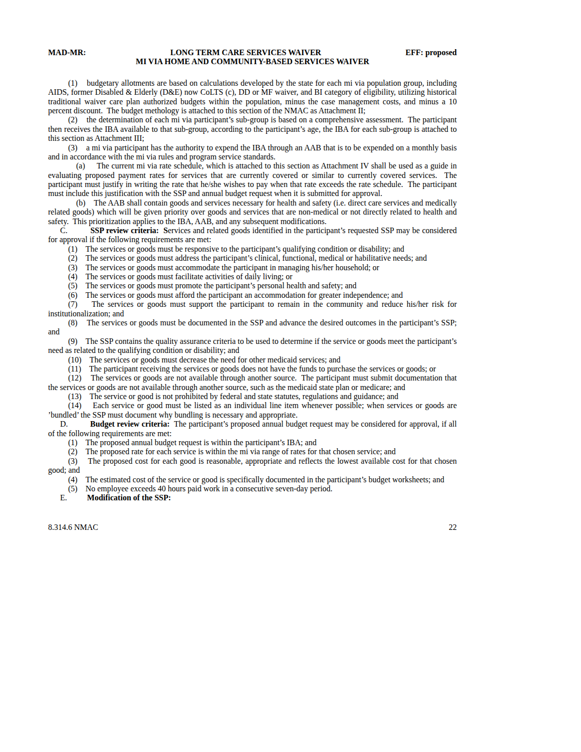MAD-MR:
LONG TERM CARE SERVICES WAIVER
EFF: proposed
MI VIA HOME AND COMMUNITY-BASED SERVICES WAIVER
(1) budgetary allotments are based on calculations developed by the state for each mi via population group, including AIDS, former Disabled & Elderly (D&E) now CoLTS (c), DD or MF waiver, and BI category of eligibility, utilizing historical traditional waiver care plan authorized budgets within the population, minus the case management costs, and minus a 10 percent discount. The budget methology is attached to this section of the NMAC as Attachment II;
(2) the determination of each mi via participant’s sub-group is based on a comprehensive assessment. The participant then receives the IBA available to that sub-group, according to the participant’s age, the IBA for each sub-group is attached to this section as Attachment III;
(3) a mi via participant has the authority to expend the IBA through an AAB that is to be expended on a monthly basis and in accordance with the mi via rules and program service standards.
(a) The current mi via rate schedule, which is attached to this section as Attachment IV shall be used as a guide in evaluating proposed payment rates for services that are currently covered or similar to currently covered services. The participant must justify in writing the rate that he/she wishes to pay when that rate exceeds the rate schedule. The participant must include this justification with the SSP and annual budget request when it is submitted for approval.
(b) The AAB shall contain goods and services necessary for health and safety (i.e. direct care services and medically related goods) which will be given priority over goods and services that are non-medical or not directly related to health and safety. This prioritization applies to the IBA, AAB, and any subsequent modifications.
C. SSP review criteria: Services and related goods identified in the participant’s requested SSP may be considered for approval if the following requirements are met:
(1) The services or goods must be responsive to the participant’s qualifying condition or disability; and
(2) The services or goods must address the participant’s clinical, functional, medical or habilitative needs; and
(3) The services or goods must accommodate the participant in managing his/her household; or
(4) The services or goods must facilitate activities of daily living; or
(5) The services or goods must promote the participant’s personal health and safety; and
(6) The services or goods must afford the participant an accommodation for greater independence; and
(7) The services or goods must support the participant to remain in the community and reduce his/her risk for institutionalization; and
(8) The services or goods must be documented in the SSP and advance the desired outcomes in the participant’s SSP; and
(9) The SSP contains the quality assurance criteria to be used to determine if the service or goods meet the participant’s need as related to the qualifying condition or disability; and
(10) The services or goods must decrease the need for other medicaid services; and
(11) The participant receiving the services or goods does not have the funds to purchase the services or goods; or
(12) The services or goods are not available through another source. The participant must submit documentation that the services or goods are not available through another source, such as the medicaid state plan or medicare; and
(13) The service or good is not prohibited by federal and state statutes, regulations and guidance; and
(14) Each service or good must be listed as an individual line item whenever possible; when services or goods are ’bundled’ the SSP must document why bundling is necessary and appropriate.
D. Budget review criteria: The participant’s proposed annual budget request may be considered for approval, if all of the following requirements are met:
(1) The proposed annual budget request is within the participant’s IBA; and
(2) The proposed rate for each service is within the mi via range of rates for that chosen service; and
(3) The proposed cost for each good is reasonable, appropriate and reflects the lowest available cost for that chosen good; and
(4) The estimated cost of the service or good is specifically documented in the participant’s budget worksheets; and
(5) No employee exceeds 40 hours paid work in a consecutive seven-day period.
E. Modification of the SSP:
8.314.6 NMAC
22